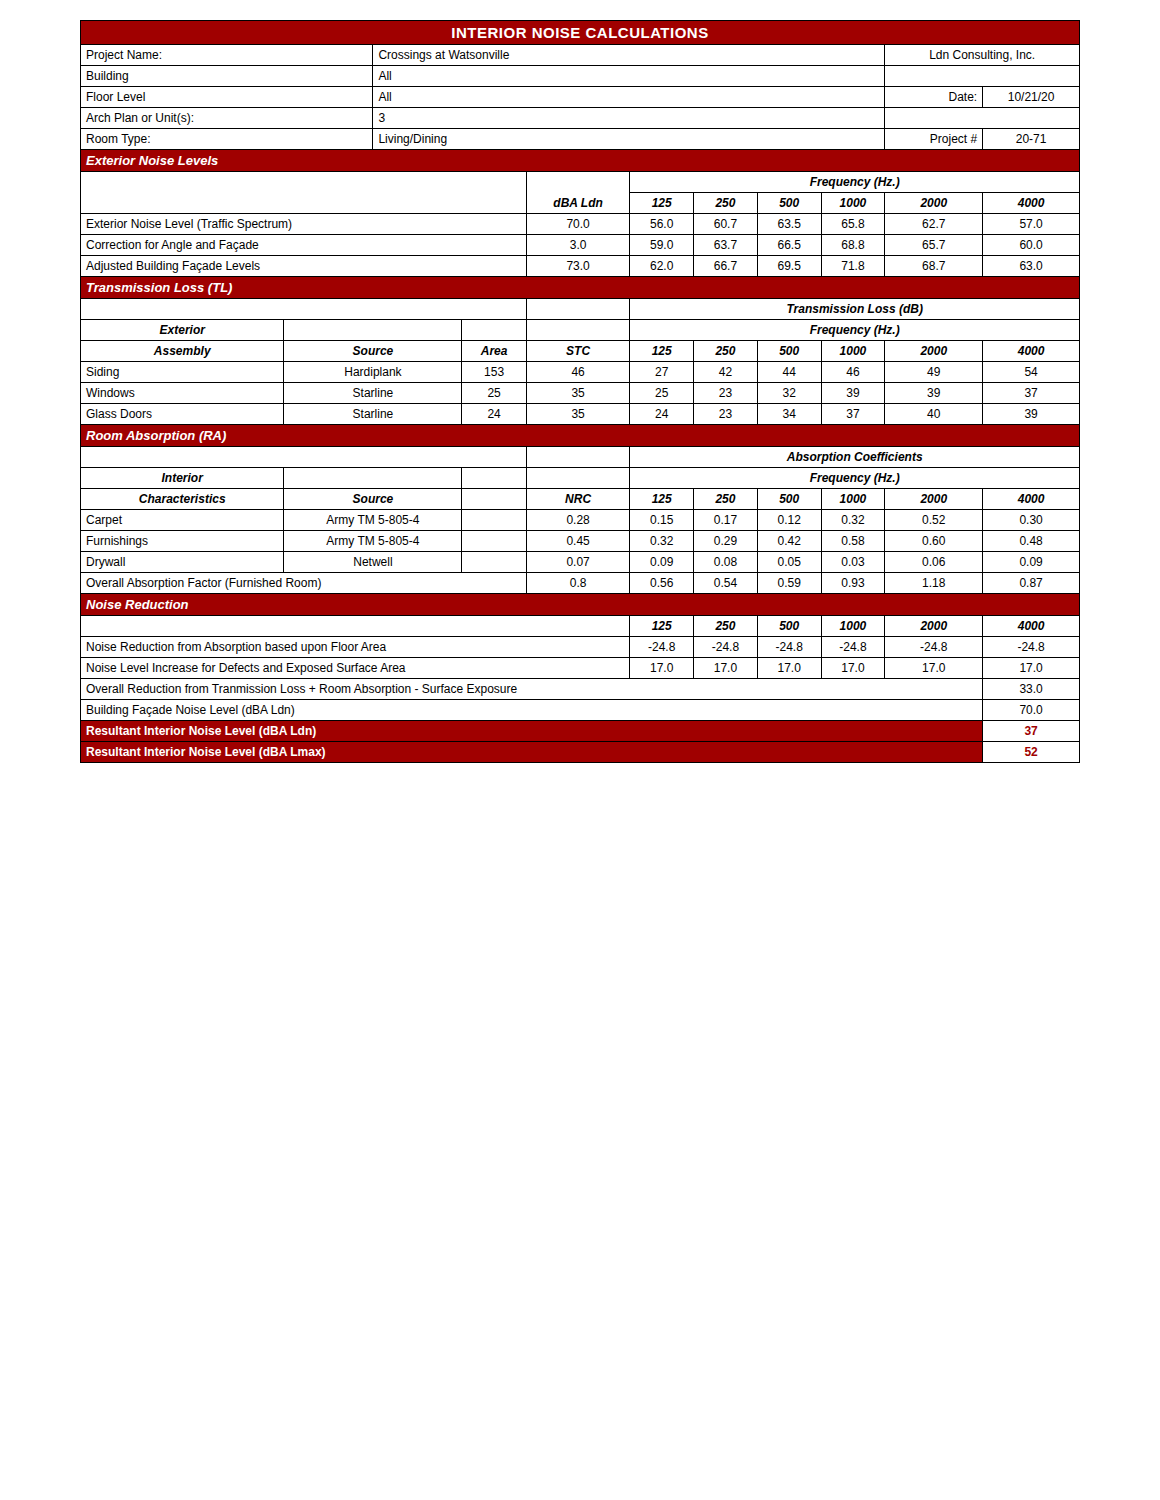| INTERIOR NOISE CALCULATIONS |
| Project Name: | Crossings at Watsonville | Ldn Consulting, Inc. |
| Building | All | |
| Floor Level | All | Date: | 10/21/20 |
| Arch Plan or Unit(s): | 3 | |
| Room Type: | Living/Dining | Project # | 20-71 |
| Exterior Noise Levels |
| | dBA Ldn | Frequency (Hz.) |
| 125 | 250 | 500 | 1000 | 2000 | 4000 |
| Exterior Noise Level (Traffic Spectrum) | 70.0 | 56.0 | 60.7 | 63.5 | 65.8 | 62.7 | 57.0 |
| Correction for Angle and Façade | 3.0 | 59.0 | 63.7 | 66.5 | 68.8 | 65.7 | 60.0 |
| Adjusted Building Façade Levels | 73.0 | 62.0 | 66.7 | 69.5 | 71.8 | 68.7 | 63.0 |
| Transmission Loss (TL) |
| | | Transmission Loss (dB) |
| Exterior | | | | Frequency (Hz.) |
| Assembly | Source | Area | STC | 125 | 250 | 500 | 1000 | 2000 | 4000 |
| Siding | Hardiplank | 153 | 46 | 27 | 42 | 44 | 46 | 49 | 54 |
| Windows | Starline | 25 | 35 | 25 | 23 | 32 | 39 | 39 | 37 |
| Glass Doors | Starline | 24 | 35 | 24 | 23 | 34 | 37 | 40 | 39 |
| Room Absorption (RA) |
| | | Absorption Coefficients |
| Interior | | | | Frequency (Hz.) |
| Characteristics | Source | | NRC | 125 | 250 | 500 | 1000 | 2000 | 4000 |
| Carpet | Army TM 5-805-4 | | 0.28 | 0.15 | 0.17 | 0.12 | 0.32 | 0.52 | 0.30 |
| Furnishings | Army TM 5-805-4 | | 0.45 | 0.32 | 0.29 | 0.42 | 0.58 | 0.60 | 0.48 |
| Drywall | Netwell | | 0.07 | 0.09 | 0.08 | 0.05 | 0.03 | 0.06 | 0.09 |
| Overall Absorption Factor (Furnished Room) | 0.8 | 0.56 | 0.54 | 0.59 | 0.93 | 1.18 | 0.87 |
| Noise Reduction |
| | 125 | 250 | 500 | 1000 | 2000 | 4000 |
| Noise Reduction from Absorption based upon Floor Area | -24.8 | -24.8 | -24.8 | -24.8 | -24.8 | -24.8 |
| Noise Level Increase for Defects and Exposed Surface Area | 17.0 | 17.0 | 17.0 | 17.0 | 17.0 | 17.0 |
| Overall Reduction from Tranmission Loss + Room Absorption - Surface Exposure | 33.0 |
| Building Façade Noise Level (dBA Ldn) | 70.0 |
| Resultant Interior Noise Level (dBA Ldn) | 37 |
| Resultant Interior Noise Level (dBA Lmax) | 52 |